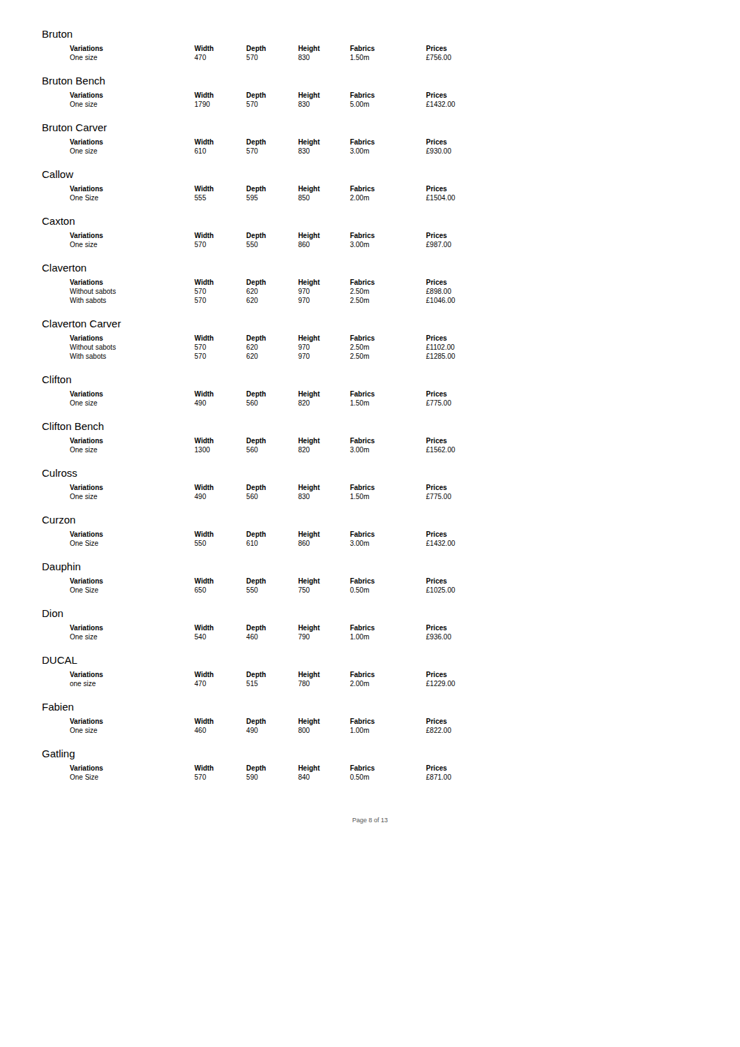Bruton
| Variations | Width | Depth | Height | Fabrics | Prices |
| --- | --- | --- | --- | --- | --- |
| One size | 470 | 570 | 830 | 1.50m | £756.00 |
Bruton Bench
| Variations | Width | Depth | Height | Fabrics | Prices |
| --- | --- | --- | --- | --- | --- |
| One size | 1790 | 570 | 830 | 5.00m | £1432.00 |
Bruton Carver
| Variations | Width | Depth | Height | Fabrics | Prices |
| --- | --- | --- | --- | --- | --- |
| One size | 610 | 570 | 830 | 3.00m | £930.00 |
Callow
| Variations | Width | Depth | Height | Fabrics | Prices |
| --- | --- | --- | --- | --- | --- |
| One Size | 555 | 595 | 850 | 2.00m | £1504.00 |
Caxton
| Variations | Width | Depth | Height | Fabrics | Prices |
| --- | --- | --- | --- | --- | --- |
| One size | 570 | 550 | 860 | 3.00m | £987.00 |
Claverton
| Variations | Width | Depth | Height | Fabrics | Prices |
| --- | --- | --- | --- | --- | --- |
| Without sabots | 570 | 620 | 970 | 2.50m | £898.00 |
| With sabots | 570 | 620 | 970 | 2.50m | £1046.00 |
Claverton Carver
| Variations | Width | Depth | Height | Fabrics | Prices |
| --- | --- | --- | --- | --- | --- |
| Without sabots | 570 | 620 | 970 | 2.50m | £1102.00 |
| With sabots | 570 | 620 | 970 | 2.50m | £1285.00 |
Clifton
| Variations | Width | Depth | Height | Fabrics | Prices |
| --- | --- | --- | --- | --- | --- |
| One size | 490 | 560 | 820 | 1.50m | £775.00 |
Clifton Bench
| Variations | Width | Depth | Height | Fabrics | Prices |
| --- | --- | --- | --- | --- | --- |
| One size | 1300 | 560 | 820 | 3.00m | £1562.00 |
Culross
| Variations | Width | Depth | Height | Fabrics | Prices |
| --- | --- | --- | --- | --- | --- |
| One size | 490 | 560 | 830 | 1.50m | £775.00 |
Curzon
| Variations | Width | Depth | Height | Fabrics | Prices |
| --- | --- | --- | --- | --- | --- |
| One Size | 550 | 610 | 860 | 3.00m | £1432.00 |
Dauphin
| Variations | Width | Depth | Height | Fabrics | Prices |
| --- | --- | --- | --- | --- | --- |
| One Size | 650 | 550 | 750 | 0.50m | £1025.00 |
Dion
| Variations | Width | Depth | Height | Fabrics | Prices |
| --- | --- | --- | --- | --- | --- |
| One size | 540 | 460 | 790 | 1.00m | £936.00 |
DUCAL
| Variations | Width | Depth | Height | Fabrics | Prices |
| --- | --- | --- | --- | --- | --- |
| one size | 470 | 515 | 780 | 2.00m | £1229.00 |
Fabien
| Variations | Width | Depth | Height | Fabrics | Prices |
| --- | --- | --- | --- | --- | --- |
| One size | 460 | 490 | 800 | 1.00m | £822.00 |
Gatling
| Variations | Width | Depth | Height | Fabrics | Prices |
| --- | --- | --- | --- | --- | --- |
| One Size | 570 | 590 | 840 | 0.50m | £871.00 |
Page 8 of 13